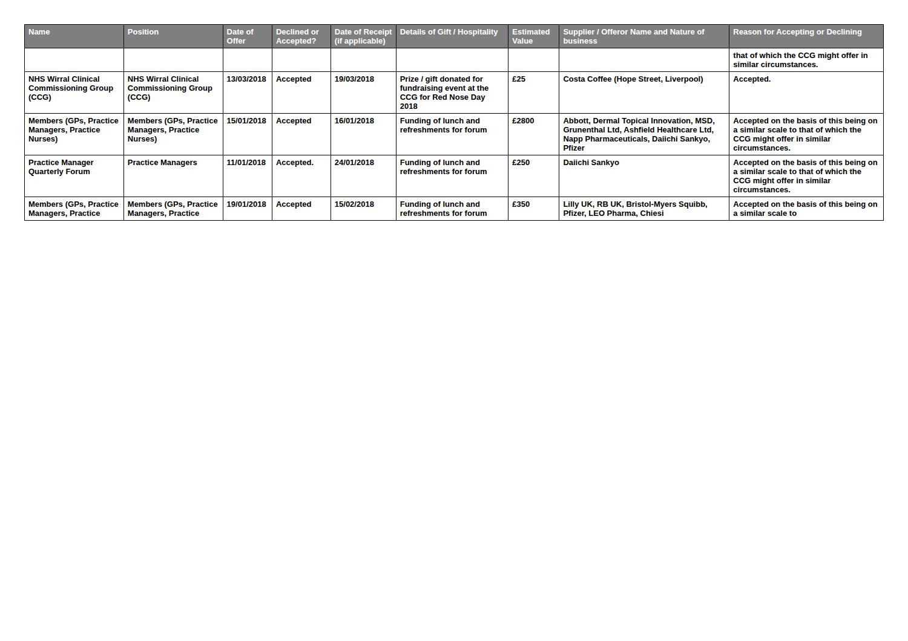| Name | Position | Date of Offer | Declined or Accepted? | Date of Receipt (if applicable) | Details of Gift / Hospitality | Estimated Value | Supplier / Offeror Name and Nature of business | Reason for Accepting or Declining |
| --- | --- | --- | --- | --- | --- | --- | --- | --- |
| | | | | | | | | that of which the CCG might offer in similar circumstances. |
| NHS Wirral Clinical Commissioning Group (CCG) | NHS Wirral Clinical Commissioning Group (CCG) | 13/03/2018 | Accepted | 19/03/2018 | Prize / gift donated for fundraising event at the CCG for Red Nose Day 2018 | £25 | Costa Coffee (Hope Street, Liverpool) | Accepted. |
| Members (GPs, Practice Managers, Practice Nurses) | Members (GPs, Practice Managers, Practice Nurses) | 15/01/2018 | Accepted | 16/01/2018 | Funding of lunch and refreshments for forum | £2800 | Abbott, Dermal Topical Innovation, MSD, Grunenthal Ltd, Ashfield Healthcare Ltd, Napp Pharmaceuticals, Daiichi Sankyo, Pfizer | Accepted on the basis of this being on a similar scale to that of which the CCG might offer in similar circumstances. |
| Practice Manager Quarterly Forum | Practice Managers | 11/01/2018 | Accepted. | 24/01/2018 | Funding of lunch and refreshments for forum | £250 | Daiichi Sankyo | Accepted on the basis of this being on a similar scale to that of which the CCG might offer in similar circumstances. |
| Members (GPs, Practice Managers, Practice | Members (GPs, Practice Managers, Practice | 19/01/2018 | Accepted | 15/02/2018 | Funding of lunch and refreshments for forum | £350 | Lilly UK, RB UK, Bristol-Myers Squibb, Pfizer, LEO Pharma, Chiesi | Accepted on the basis of this being on a similar scale to |